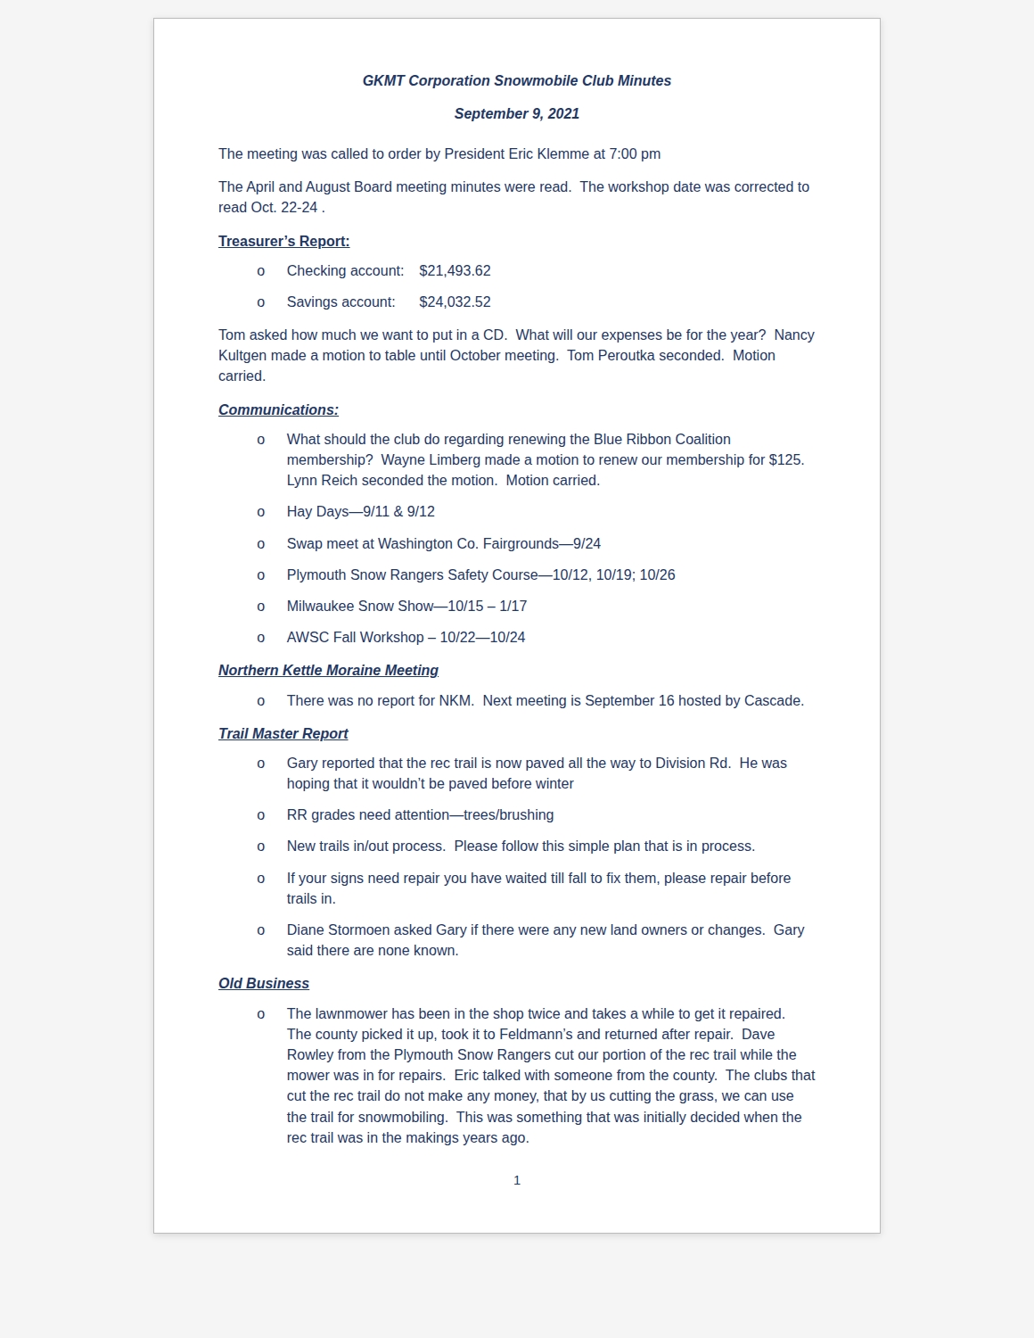GKMT Corporation Snowmobile Club Minutes
September 9, 2021
The meeting was called to order by President Eric Klemme at 7:00 pm
The April and August Board meeting minutes were read. The workshop date was corrected to read Oct. 22-24 .
Treasurer’s Report:
Checking account:$21,493.62
Savings account:$24,032.52
Tom asked how much we want to put in a CD. What will our expenses be for the year? Nancy Kultgen made a motion to table until October meeting. Tom Peroutka seconded. Motion carried.
Communications:
What should the club do regarding renewing the Blue Ribbon Coalition membership? Wayne Limberg made a motion to renew our membership for $125. Lynn Reich seconded the motion. Motion carried.
Hay Days—9/11 & 9/12
Swap meet at Washington Co. Fairgrounds—9/24
Plymouth Snow Rangers Safety Course—10/12, 10/19; 10/26
Milwaukee Snow Show—10/15 – 1/17
AWSC Fall Workshop – 10/22—10/24
Northern Kettle Moraine Meeting
There was no report for NKM. Next meeting is September 16 hosted by Cascade.
Trail Master Report
Gary reported that the rec trail is now paved all the way to Division Rd. He was hoping that it wouldn’t be paved before winter
RR grades need attention—trees/brushing
New trails in/out process. Please follow this simple plan that is in process.
If your signs need repair you have waited till fall to fix them, please repair before trails in.
Diane Stormoen asked Gary if there were any new land owners or changes. Gary said there are none known.
Old Business
The lawnmower has been in the shop twice and takes a while to get it repaired. The county picked it up, took it to Feldmann’s and returned after repair. Dave Rowley from the Plymouth Snow Rangers cut our portion of the rec trail while the mower was in for repairs. Eric talked with someone from the county. The clubs that cut the rec trail do not make any money, that by us cutting the grass, we can use the trail for snowmobiling. This was something that was initially decided when the rec trail was in the makings years ago.
1